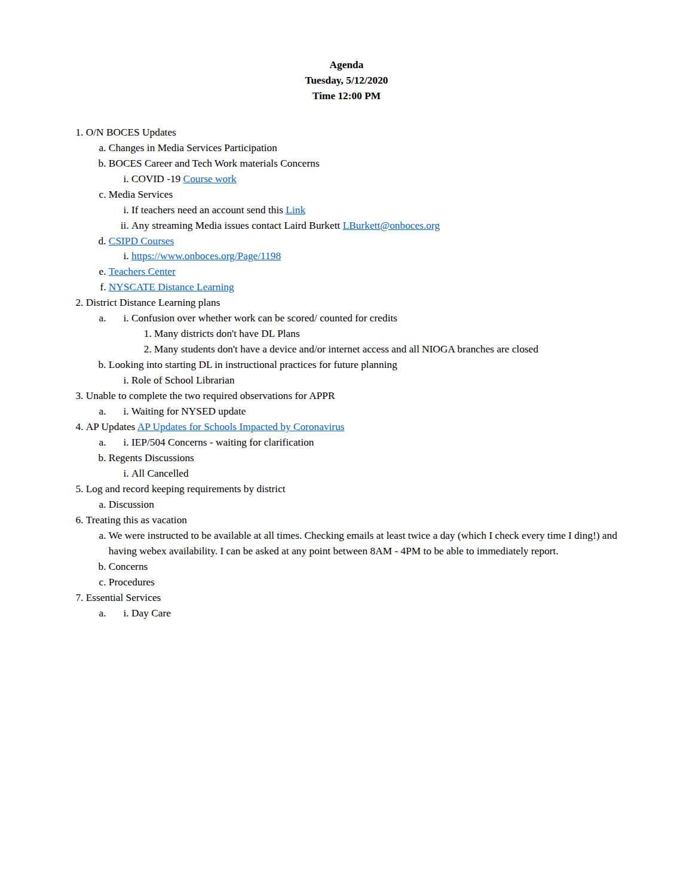Agenda
Tuesday, 5/12/2020
Time 12:00 PM
O/N BOCES Updates
Changes in Media Services Participation
BOCES Career and Tech Work materials Concerns
COVID -19 Course work
Media Services
If teachers need an account send this Link
Any streaming Media issues contact Laird Burkett LBurkett@onboces.org
CSIPD Courses
https://www.onboces.org/Page/1198
Teachers Center
NYSCATE Distance Learning
District Distance Learning plans
Confusion over whether work can be scored/ counted for credits
Many districts don't have DL Plans
Many students don't have a device and/or internet access and all NIOGA branches are closed
Looking into starting DL in instructional practices for future planning
Role of School Librarian
Unable to complete the two required observations for APPR
Waiting for NYSED update
AP Updates AP Updates for Schools Impacted by Coronavirus
IEP/504 Concerns - waiting for clarification
Regents Discussions
All Cancelled
Log and record keeping requirements by district
Discussion
Treating this as vacation
We were instructed to be available at all times. Checking emails at least twice a day (which I check every time I ding!) and having webex availability. I can be asked at any point between 8AM - 4PM to be able to immediately report.
Concerns
Procedures
Essential Services
Day Care